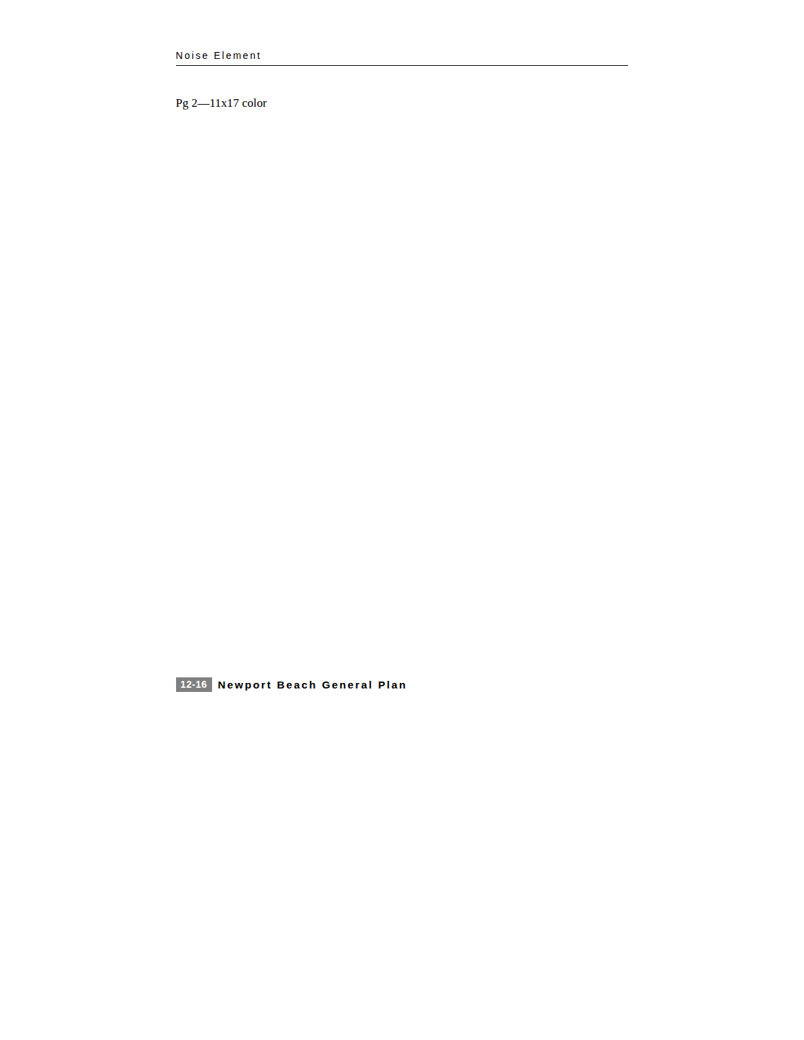Noise Element
Pg 2—11x17 color
12-16 Newport Beach General Plan